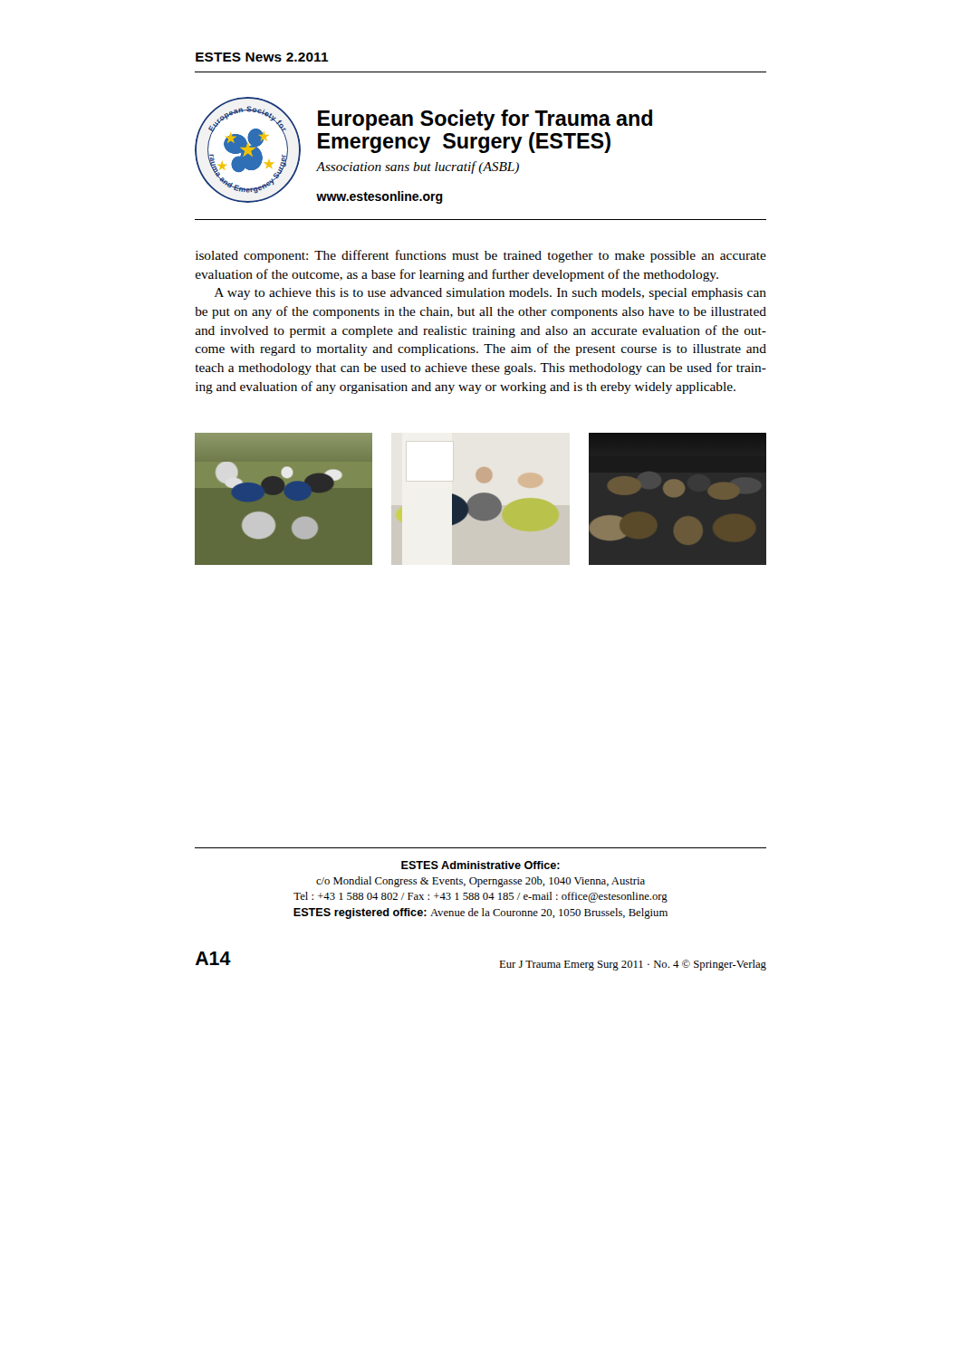ESTES News 2.2011
European Society for Trauma and Emergency Surgery
European Society for Trauma and Emergency Surgery (ESTES)
Association sans but lucratif (ASBL)
www.estesonline.org
isolated component: The different functions must be trained together to make possible an accurate evaluation of the outcome, as a base for learning and further development of the methodology.
A way to achieve this is to use advanced simulation models. In such models, special emphasis can be put on any of the components in the chain, but all the other components also have to be illustrated and involved to permit a complete and realistic training and also an accurate evaluation of the outcome with regard to mortality and complications. The aim of the present course is to illustrate and teach a methodology that can be used to achieve these goals. This methodology can be used for training and evaluation of any organisation and any way or working and is th ereby widely applicable.
ESTES Administrative Office:
c/o Mondial Congress & Events, Operngasse 20b, 1040 Vienna, Austria
Tel : +43 1 588 04 802 / Fax : +43 1 588 04 185 / e-mail : office@estesonline.org
ESTES registered office: Avenue de la Couronne 20, 1050 Brussels, Belgium
A14
Eur J Trauma Emerg Surg 2011 · No. 4 © Springer-Verlag